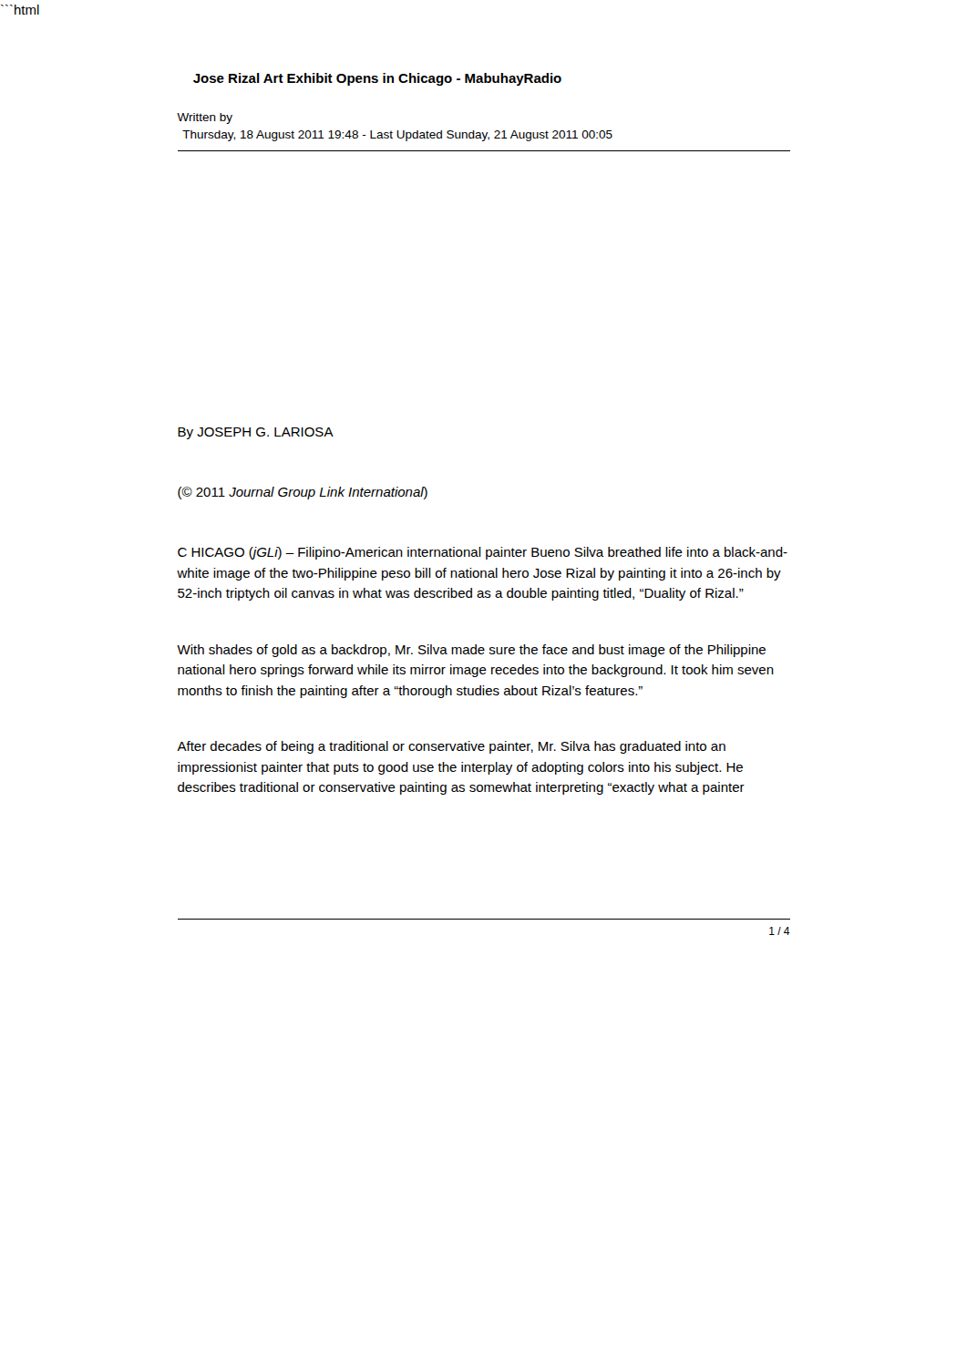```html Jose Rizal Art Exhibit Opens in Chicago - MabuhayRadio
Jose Rizal Art Exhibit Opens in Chicago - MabuhayRadio
Written by Thursday, 18 August 2011 19:48 - Last Updated Sunday, 21 August 2011 00:05
By JOSEPH G. LARIOSA
(© 2011 Journal Group Link International)
C HICAGO (jGLi) – Filipino-American international painter Bueno Silva breathed life into a black-and-white image of the two-Philippine peso bill of national hero Jose Rizal by painting it into a 26-inch by 52-inch triptych oil canvas in what was described as a double painting titled, “Duality of Rizal.”
With shades of gold as a backdrop, Mr. Silva made sure the face and bust image of the Philippine national hero springs forward while its mirror image recedes into the background. It took him seven months to finish the painting after a “thorough studies about Rizal’s features.”
After decades of being a traditional or conservative painter, Mr. Silva has graduated into an impressionist painter that puts to good use the interplay of adopting colors into his subject. He describes traditional or conservative painting as somewhat interpreting “exactly what a painter
1 / 4